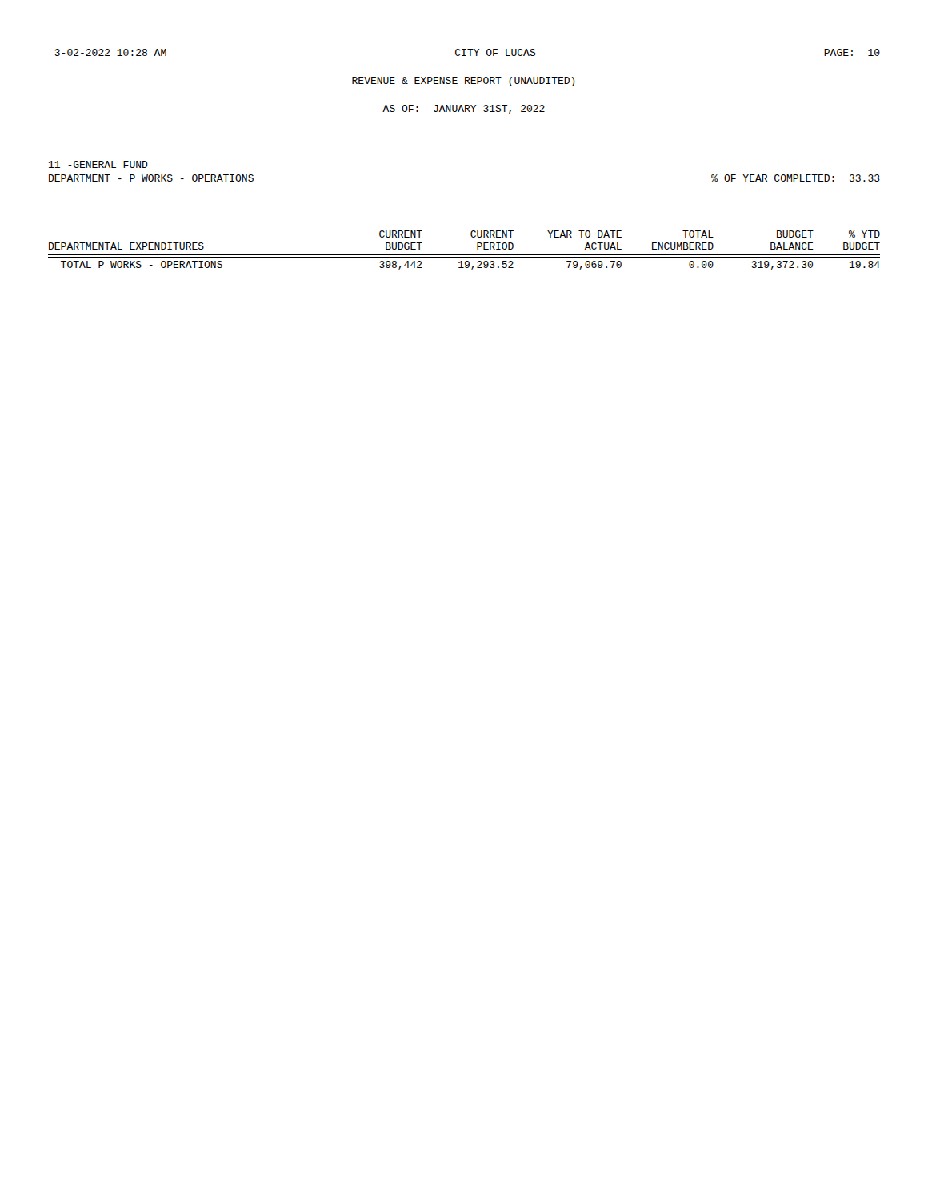3-02-2022 10:28 AM CITY OF LUCAS PAGE: 10
REVENUE & EXPENSE REPORT (UNAUDITED)
AS OF: JANUARY 31ST, 2022
11 -GENERAL FUND
DEPARTMENT - P WORKS - OPERATIONS% OF YEAR COMPLETED: 33.33
| | CURRENT | CURRENT | YEAR TO DATE | TOTAL | BUDGET | % YTD |
| --- | --- | --- | --- | --- | --- | --- |
| DEPARTMENTAL EXPENDITURES | BUDGET | PERIOD | ACTUAL | ENCUMBERED | BALANCE | BUDGET |
| TOTAL P WORKS - OPERATIONS | 398,442 | 19,293.52 | 79,069.70 | 0.00 | 319,372.30 | 19.84 |